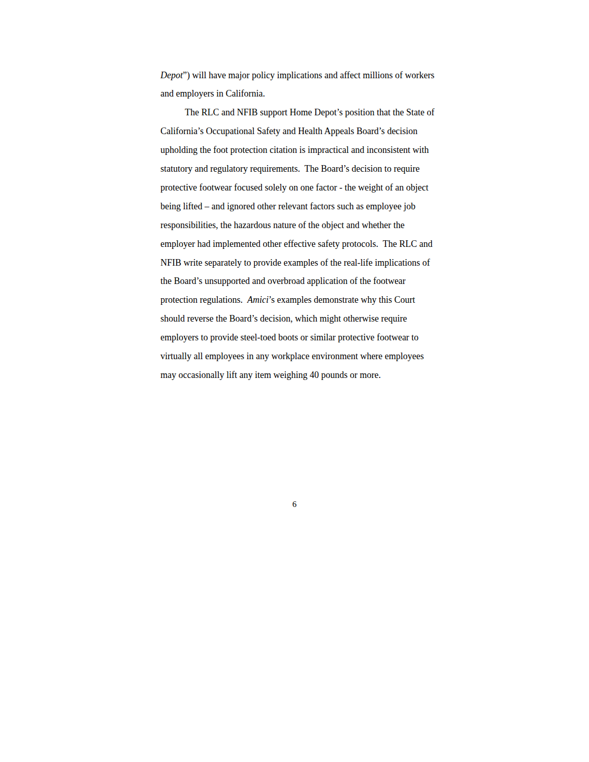Depot”) will have major policy implications and affect millions of workers and employers in California.
The RLC and NFIB support Home Depot’s position that the State of California’s Occupational Safety and Health Appeals Board’s decision upholding the foot protection citation is impractical and inconsistent with statutory and regulatory requirements. The Board’s decision to require protective footwear focused solely on one factor - the weight of an object being lifted – and ignored other relevant factors such as employee job responsibilities, the hazardous nature of the object and whether the employer had implemented other effective safety protocols. The RLC and NFIB write separately to provide examples of the real-life implications of the Board’s unsupported and overbroad application of the footwear protection regulations. Amici’s examples demonstrate why this Court should reverse the Board’s decision, which might otherwise require employers to provide steel-toed boots or similar protective footwear to virtually all employees in any workplace environment where employees may occasionally lift any item weighing 40 pounds or more.
6